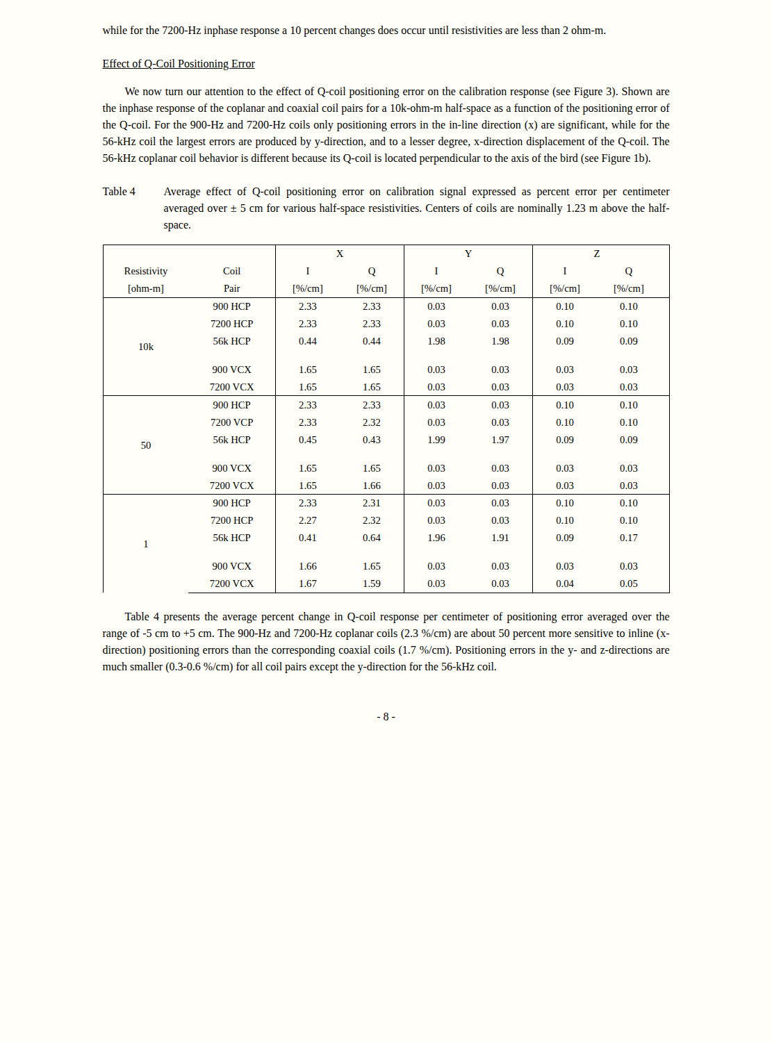while for the 7200-Hz inphase response a 10 percent changes does occur until resistivities are less than 2 ohm-m.
Effect of Q-Coil Positioning Error
We now turn our attention to the effect of Q-coil positioning error on the calibration response (see Figure 3). Shown are the inphase response of the coplanar and coaxial coil pairs for a 10k-ohm-m half-space as a function of the positioning error of the Q-coil. For the 900-Hz and 7200-Hz coils only positioning errors in the in-line direction (x) are significant, while for the 56-kHz coil the largest errors are produced by y-direction, and to a lesser degree, x-direction displacement of the Q-coil. The 56-kHz coplanar coil behavior is different because its Q-coil is located perpendicular to the axis of the bird (see Figure 1b).
Table 4
Average effect of Q-coil positioning error on calibration signal expressed as percent error per centimeter averaged over ± 5 cm for various half-space resistivities. Centers of coils are nominally 1.23 m above the half-space.
| | | X | Y | Z | |
| Resistivity | Coil | I | Q | I | Q | I | Q | |
| [ohm-m] | Pair | [%/cm] | [%/cm] | [%/cm] | [%/cm] | [%/cm] | [%/cm] | |
| 10k | 900 HCP | 2.33 | 2.33 | 0.03 | 0.03 | 0.10 | 0.10 | |
| 7200 HCP | 2.33 | 2.33 | 0.03 | 0.03 | 0.10 | 0.10 | |
| 56k HCP | 0.44 | 0.44 | 1.98 | 1.98 | 0.09 | 0.09 | |
| 900 VCX | 1.65 | 1.65 | 0.03 | 0.03 | 0.03 | 0.03 | |
| 7200 VCX | 1.65 | 1.65 | 0.03 | 0.03 | 0.03 | 0.03 | |
| 50 | 900 HCP | 2.33 | 2.33 | 0.03 | 0.03 | 0.10 | 0.10 | |
| 7200 VCP | 2.33 | 2.32 | 0.03 | 0.03 | 0.10 | 0.10 | |
| 56k HCP | 0.45 | 0.43 | 1.99 | 1.97 | 0.09 | 0.09 | |
| 900 VCX | 1.65 | 1.65 | 0.03 | 0.03 | 0.03 | 0.03 | |
| 7200 VCX | 1.65 | 1.66 | 0.03 | 0.03 | 0.03 | 0.03 | |
| 1 | 900 HCP | 2.33 | 2.31 | 0.03 | 0.03 | 0.10 | 0.10 | |
| 7200 HCP | 2.27 | 2.32 | 0.03 | 0.03 | 0.10 | 0.10 | |
| 56k HCP | 0.41 | 0.64 | 1.96 | 1.91 | 0.09 | 0.17 | |
| 900 VCX | 1.66 | 1.65 | 0.03 | 0.03 | 0.03 | 0.03 | |
| 7200 VCX | 1.67 | 1.59 | 0.03 | 0.03 | 0.04 | 0.05 | |
Table 4 presents the average percent change in Q-coil response per centimeter of positioning error averaged over the range of -5 cm to +5 cm. The 900-Hz and 7200-Hz coplanar coils (2.3 %/cm) are about 50 percent more sensitive to inline (x-direction) positioning errors than the corresponding coaxial coils (1.7 %/cm). Positioning errors in the y- and z-directions are much smaller (0.3-0.6 %/cm) for all coil pairs except the y-direction for the 56-kHz coil.
- 8 -